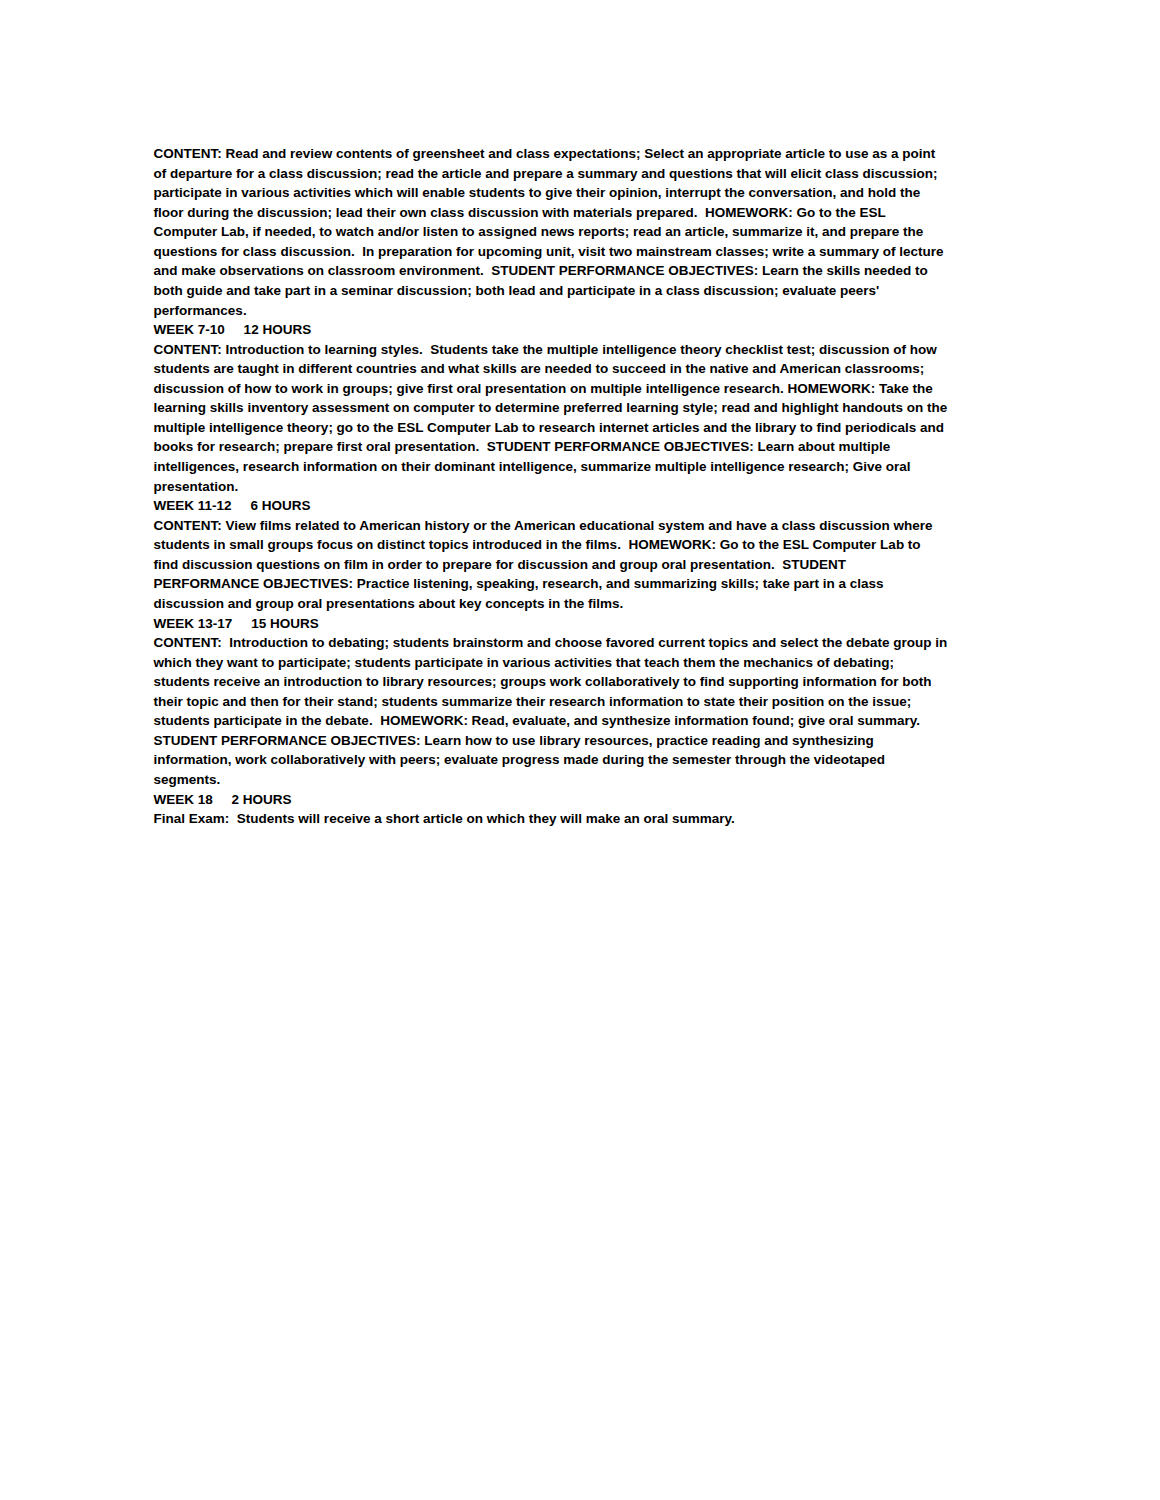CONTENT: Read and review contents of greensheet and class expectations; Select an appropriate article to use as a point of departure for a class discussion; read the article and prepare a summary and questions that will elicit class discussion; participate in various activities which will enable students to give their opinion, interrupt the conversation, and hold the floor during the discussion; lead their own class discussion with materials prepared. HOMEWORK: Go to the ESL Computer Lab, if needed, to watch and/or listen to assigned news reports; read an article, summarize it, and prepare the questions for class discussion. In preparation for upcoming unit, visit two mainstream classes; write a summary of lecture and make observations on classroom environment. STUDENT PERFORMANCE OBJECTIVES: Learn the skills needed to both guide and take part in a seminar discussion; both lead and participate in a class discussion; evaluate peers' performances.
WEEK 7-10 12 HOURS
CONTENT: Introduction to learning styles. Students take the multiple intelligence theory checklist test; discussion of how students are taught in different countries and what skills are needed to succeed in the native and American classrooms; discussion of how to work in groups; give first oral presentation on multiple intelligence research. HOMEWORK: Take the learning skills inventory assessment on computer to determine preferred learning style; read and highlight handouts on the multiple intelligence theory; go to the ESL Computer Lab to research internet articles and the library to find periodicals and books for research; prepare first oral presentation. STUDENT PERFORMANCE OBJECTIVES: Learn about multiple intelligences, research information on their dominant intelligence, summarize multiple intelligence research; Give oral presentation.
WEEK 11-12 6 HOURS
CONTENT: View films related to American history or the American educational system and have a class discussion where students in small groups focus on distinct topics introduced in the films. HOMEWORK: Go to the ESL Computer Lab to find discussion questions on film in order to prepare for discussion and group oral presentation. STUDENT PERFORMANCE OBJECTIVES: Practice listening, speaking, research, and summarizing skills; take part in a class discussion and group oral presentations about key concepts in the films.
WEEK 13-17 15 HOURS
CONTENT: Introduction to debating; students brainstorm and choose favored current topics and select the debate group in which they want to participate; students participate in various activities that teach them the mechanics of debating; students receive an introduction to library resources; groups work collaboratively to find supporting information for both their topic and then for their stand; students summarize their research information to state their position on the issue; students participate in the debate. HOMEWORK: Read, evaluate, and synthesize information found; give oral summary. STUDENT PERFORMANCE OBJECTIVES: Learn how to use library resources, practice reading and synthesizing information, work collaboratively with peers; evaluate progress made during the semester through the videotaped segments.
WEEK 18 2 HOURS
Final Exam: Students will receive a short article on which they will make an oral summary.